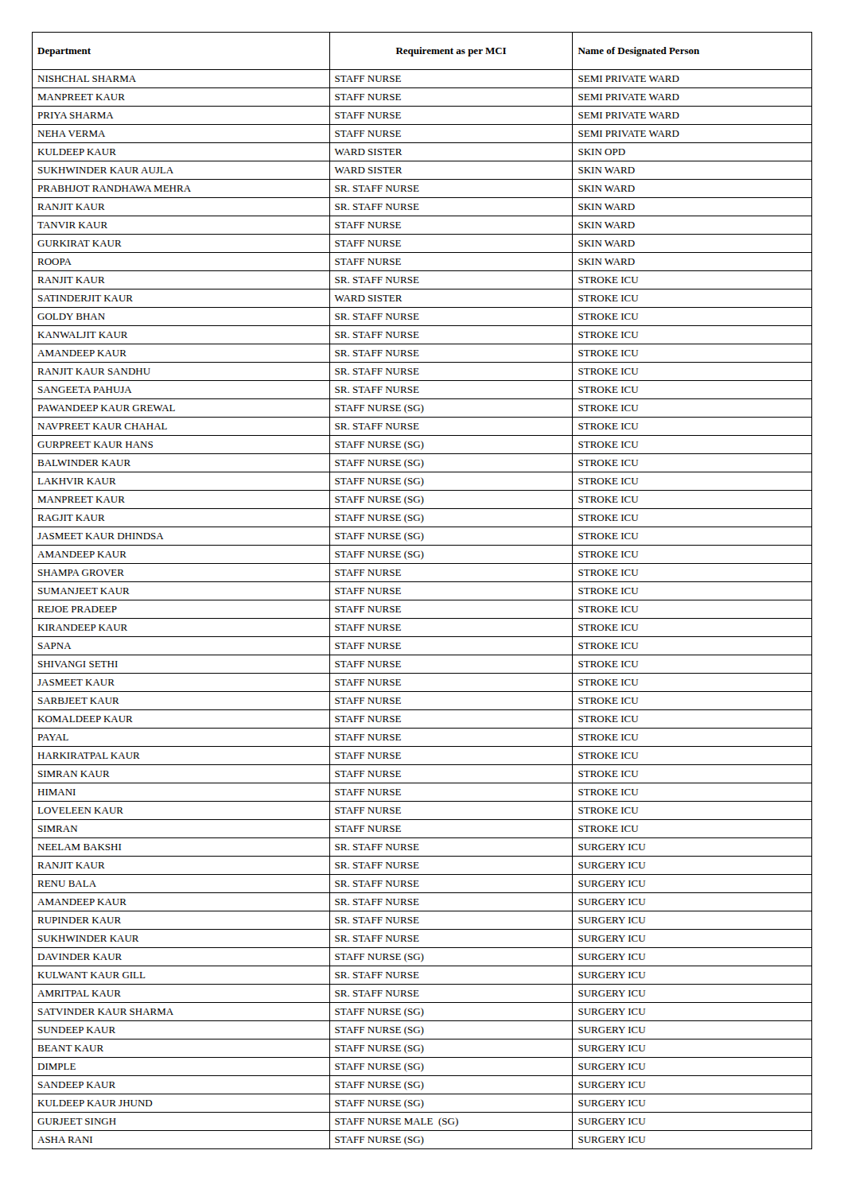| Department | Requirement as per MCI | Name of Designated Person |
| --- | --- | --- |
| NISHCHAL SHARMA | STAFF NURSE | SEMI PRIVATE WARD |
| MANPREET KAUR | STAFF NURSE | SEMI PRIVATE WARD |
| PRIYA SHARMA | STAFF NURSE | SEMI PRIVATE WARD |
| NEHA VERMA | STAFF NURSE | SEMI PRIVATE WARD |
| KULDEEP KAUR | WARD SISTER | SKIN OPD |
| SUKHWINDER KAUR AUJLA | WARD SISTER | SKIN WARD |
| PRABHJOT RANDHAWA MEHRA | SR. STAFF NURSE | SKIN WARD |
| RANJIT KAUR | SR. STAFF NURSE | SKIN WARD |
| TANVIR KAUR | STAFF NURSE | SKIN WARD |
| GURKIRAT KAUR | STAFF NURSE | SKIN WARD |
| ROOPA | STAFF NURSE | SKIN WARD |
| RANJIT KAUR | SR. STAFF NURSE | STROKE ICU |
| SATINDERJIT KAUR | WARD SISTER | STROKE ICU |
| GOLDY BHAN | SR. STAFF NURSE | STROKE ICU |
| KANWALJIT KAUR | SR. STAFF NURSE | STROKE ICU |
| AMANDEEP KAUR | SR. STAFF NURSE | STROKE ICU |
| RANJIT KAUR SANDHU | SR. STAFF NURSE | STROKE ICU |
| SANGEETA PAHUJA | SR. STAFF NURSE | STROKE ICU |
| PAWANDEEP KAUR GREWAL | STAFF NURSE (SG) | STROKE ICU |
| NAVPREET KAUR CHAHAL | SR. STAFF NURSE | STROKE ICU |
| GURPREET KAUR HANS | STAFF NURSE (SG) | STROKE ICU |
| BALWINDER KAUR | STAFF NURSE (SG) | STROKE ICU |
| LAKHVIR KAUR | STAFF NURSE (SG) | STROKE ICU |
| MANPREET KAUR | STAFF NURSE (SG) | STROKE ICU |
| RAGJIT KAUR | STAFF NURSE (SG) | STROKE ICU |
| JASMEET KAUR DHINDSA | STAFF NURSE (SG) | STROKE ICU |
| AMANDEEP KAUR | STAFF NURSE (SG) | STROKE ICU |
| SHAMPA GROVER | STAFF NURSE | STROKE ICU |
| SUMANJEET KAUR | STAFF NURSE | STROKE ICU |
| REJOE PRADEEP | STAFF NURSE | STROKE ICU |
| KIRANDEEP KAUR | STAFF NURSE | STROKE ICU |
| SAPNA | STAFF NURSE | STROKE ICU |
| SHIVANGI SETHI | STAFF NURSE | STROKE ICU |
| JASMEET KAUR | STAFF NURSE | STROKE ICU |
| SARBJEET KAUR | STAFF NURSE | STROKE ICU |
| KOMALDEEP KAUR | STAFF NURSE | STROKE ICU |
| PAYAL | STAFF NURSE | STROKE ICU |
| HARKIRATPAL KAUR | STAFF NURSE | STROKE ICU |
| SIMRAN KAUR | STAFF NURSE | STROKE ICU |
| HIMANI | STAFF NURSE | STROKE ICU |
| LOVELEEN KAUR | STAFF NURSE | STROKE ICU |
| SIMRAN | STAFF NURSE | STROKE ICU |
| NEELAM BAKSHI | SR. STAFF NURSE | SURGERY ICU |
| RANJIT KAUR | SR. STAFF NURSE | SURGERY ICU |
| RENU BALA | SR. STAFF NURSE | SURGERY ICU |
| AMANDEEP KAUR | SR. STAFF NURSE | SURGERY ICU |
| RUPINDER KAUR | SR. STAFF NURSE | SURGERY ICU |
| SUKHWINDER KAUR | SR. STAFF NURSE | SURGERY ICU |
| DAVINDER KAUR | STAFF NURSE (SG) | SURGERY ICU |
| KULWANT KAUR GILL | SR. STAFF NURSE | SURGERY ICU |
| AMRITPAL KAUR | SR. STAFF NURSE | SURGERY ICU |
| SATVINDER KAUR SHARMA | STAFF NURSE (SG) | SURGERY ICU |
| SUNDEEP KAUR | STAFF NURSE (SG) | SURGERY ICU |
| BEANT KAUR | STAFF NURSE (SG) | SURGERY ICU |
| DIMPLE | STAFF NURSE (SG) | SURGERY ICU |
| SANDEEP KAUR | STAFF NURSE (SG) | SURGERY ICU |
| KULDEEP KAUR JHUND | STAFF NURSE (SG) | SURGERY ICU |
| GURJEET SINGH | STAFF NURSE MALE (SG) | SURGERY ICU |
| ASHA RANI | STAFF NURSE (SG) | SURGERY ICU |